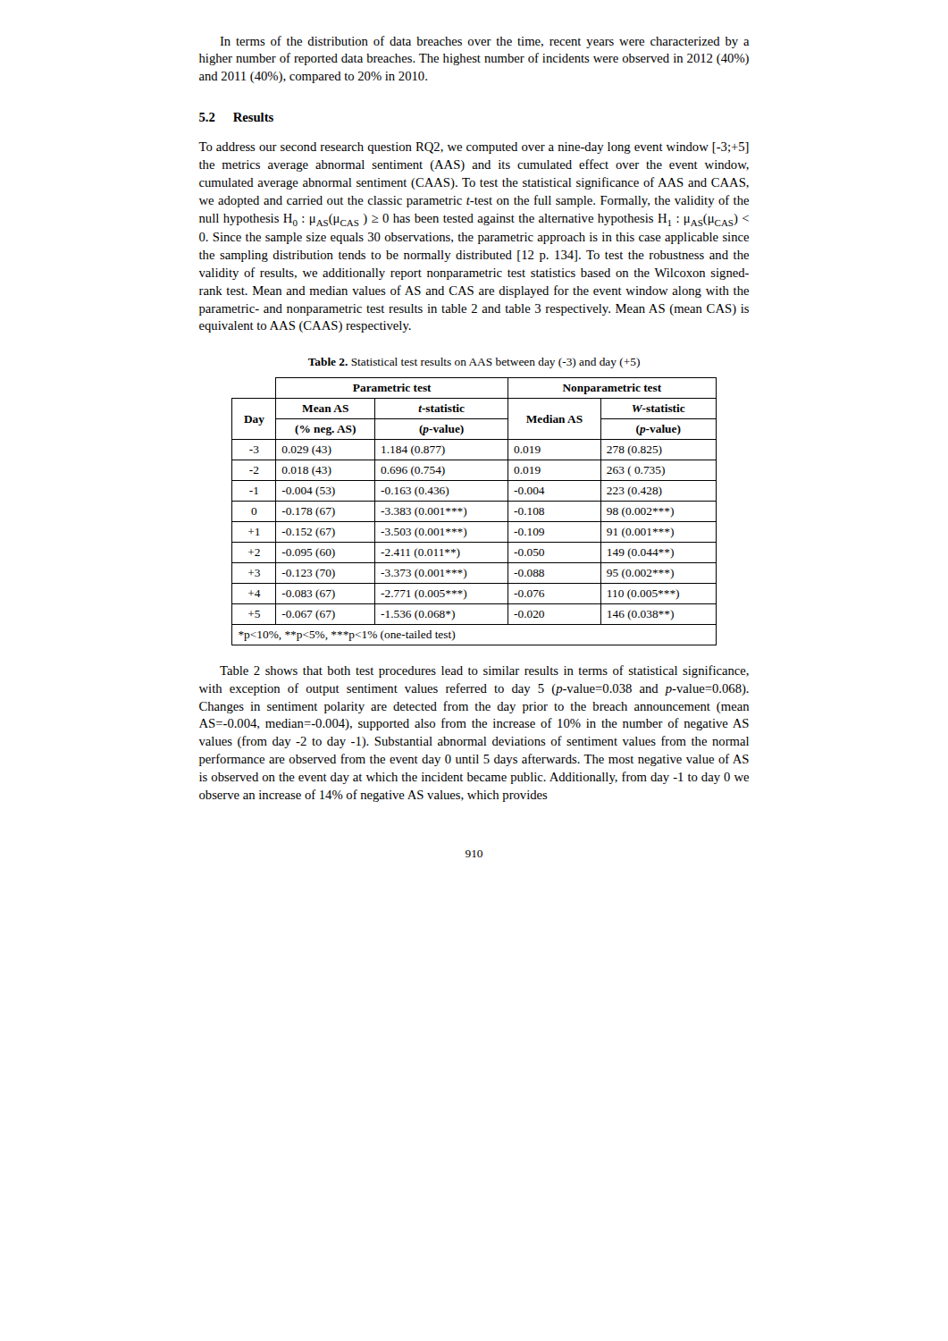In terms of the distribution of data breaches over the time, recent years were characterized by a higher number of reported data breaches. The highest number of incidents were observed in 2012 (40%) and 2011 (40%), compared to 20% in 2010.
5.2 Results
To address our second research question RQ2, we computed over a nine-day long event window [-3;+5] the metrics average abnormal sentiment (AAS) and its cumulated effect over the event window, cumulated average abnormal sentiment (CAAS). To test the statistical significance of AAS and CAAS, we adopted and carried out the classic parametric t-test on the full sample. Formally, the validity of the null hypothesis H0 : μAS(μCAS ) ≥ 0 has been tested against the alternative hypothesis H1 : μAS(μCAS) < 0. Since the sample size equals 30 observations, the parametric approach is in this case applicable since the sampling distribution tends to be normally distributed [12 p. 134]. To test the robustness and the validity of results, we additionally report nonparametric test statistics based on the Wilcoxon signed-rank test. Mean and median values of AS and CAS are displayed for the event window along with the parametric- and nonparametric test results in table 2 and table 3 respectively. Mean AS (mean CAS) is equivalent to AAS (CAAS) respectively.
Table 2. Statistical test results on AAS between day (-3) and day (+5)
| | Parametric test | Nonparametric test |
| --- | --- | --- |
| Day | Mean AS | t -statistic | Median AS | W -statistic |
| (% neg. AS) | ( p -value) | ( p -value) |
| -3 | 0.029 (43) | 1.184 (0.877) | 0.019 | 278 (0.825) |
| -2 | 0.018 (43) | 0.696 (0.754) | 0.019 | 263 ( 0.735) |
| -1 | -0.004 (53) | -0.163 (0.436) | -0.004 | 223 (0.428) |
| 0 | -0.178 (67) | -3.383 (0.001***) | -0.108 | 98 (0.002***) |
| +1 | -0.152 (67) | -3.503 (0.001***) | -0.109 | 91 (0.001***) |
| +2 | -0.095 (60) | -2.411 (0.011**) | -0.050 | 149 (0.044**) |
| +3 | -0.123 (70) | -3.373 (0.001***) | -0.088 | 95 (0.002***) |
| +4 | -0.083 (67) | -2.771 (0.005***) | -0.076 | 110 (0.005***) |
| +5 | -0.067 (67) | -1.536 (0.068*) | -0.020 | 146 (0.038**) |
| *p<10%, **p<5%, ***p<1% (one-tailed test) |
Table 2 shows that both test procedures lead to similar results in terms of statistical significance, with exception of output sentiment values referred to day 5 (p-value=0.038 and p-value=0.068). Changes in sentiment polarity are detected from the day prior to the breach announcement (mean AS=-0.004, median=-0.004), supported also from the increase of 10% in the number of negative AS values (from day -2 to day -1). Substantial abnormal deviations of sentiment values from the normal performance are observed from the event day 0 until 5 days afterwards. The most negative value of AS is observed on the event day at which the incident became public. Additionally, from day -1 to day 0 we observe an increase of 14% of negative AS values, which provides
910